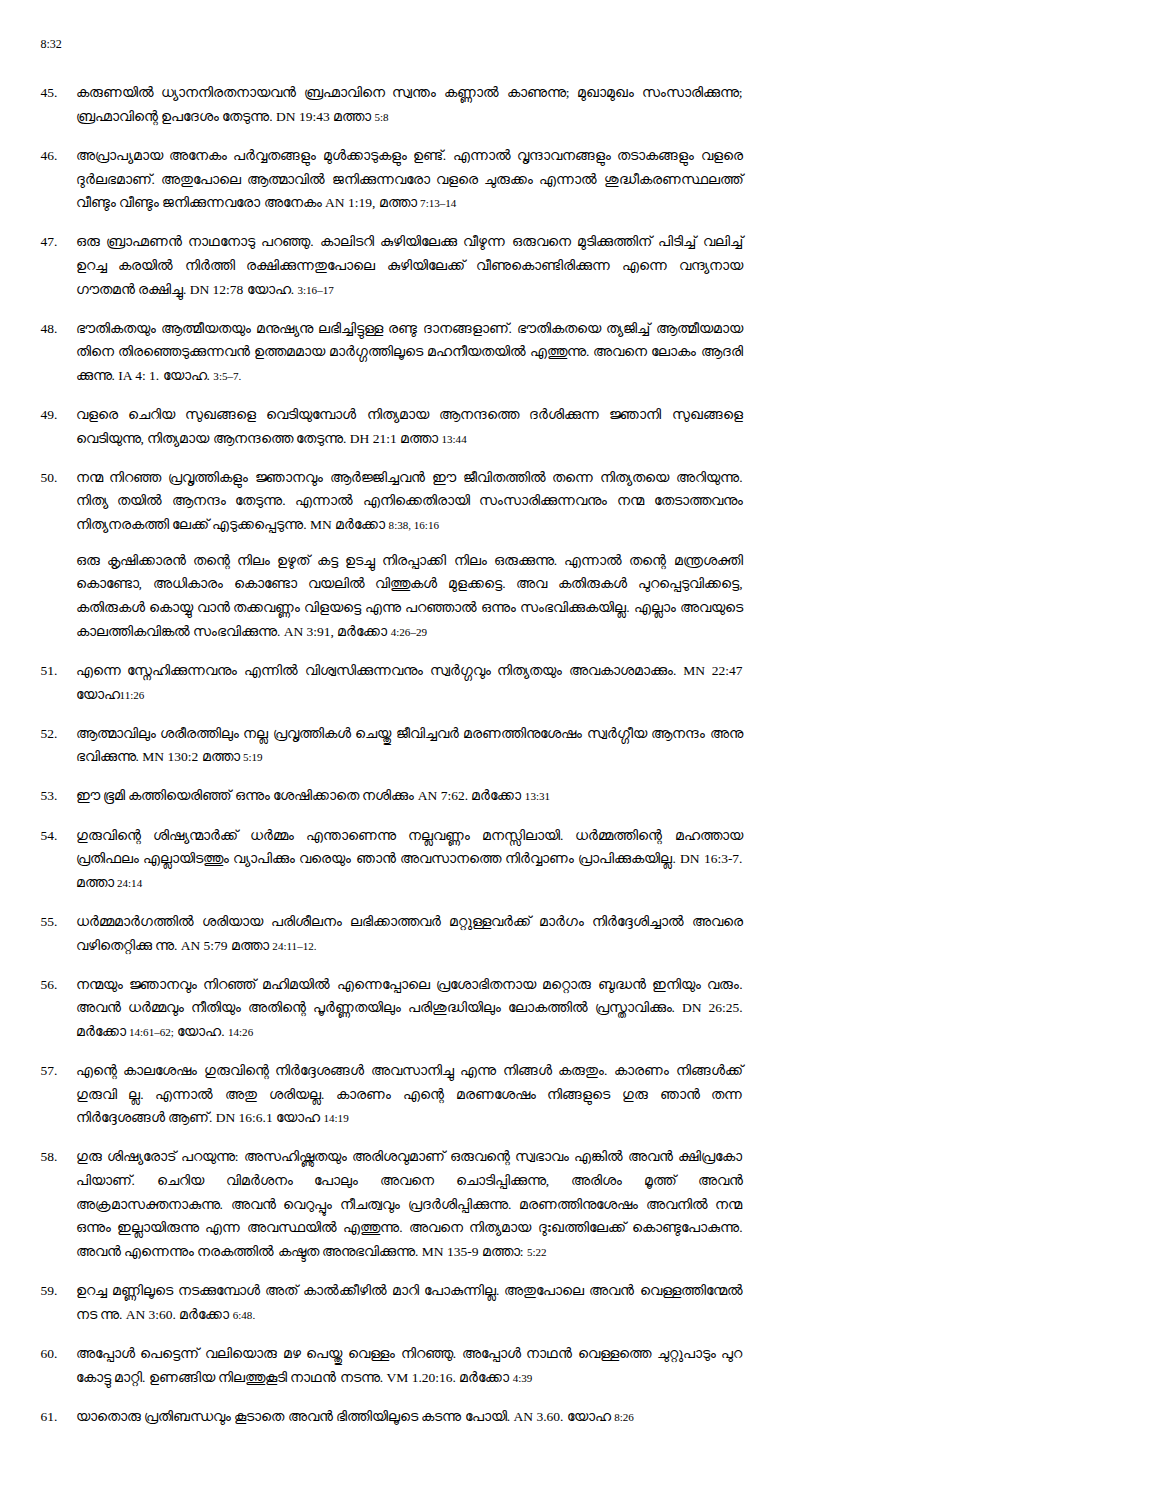8:32
45. കരുണയിൽ ധ്യാനനിരതനായവൻ ബ്രഹ്മാവിനെ സ്വന്തം കണ്ണാൽ കാണുന്നു; മുഖാമുഖം സംസാരിക്കുന്നു; ബ്രഹ്മാവിന്റെ ഉപദേശം തേടുന്നു. DN 19:43 മത്താ 5:8
46. അപ്രാപ്യമായ അനേകം പർവ്വതങ്ങളും മുൾക്കാടുകളും ഉണ്ട്. എന്നാൽ വൃന്ദാവനങ്ങളും തടാകങ്ങളും വളരെ ദുർലഭമാണ്. അതുപോലെ ആത്മാവിൽ ജനിക്കുന്നവരോ വളരെ ചുരുക്കം എന്നാൽ ശുദ്ധീകരണസ്ഥലത്ത് വീണ്ടും വീണ്ടും ജനിക്കുന്നവരോ അനേകം AN 1:19, മത്താ 7:13–14
47. ഒരു ബ്രാഹ്മണൻ നാഥനോടു പറഞ്ഞു. കാലിടറി കുഴിയിലേക്കു വീഴുന്ന ഒരുവനെ മുടിക്കുത്തിന് പിടിച്ച് വലിച്ച് ഉറച്ച കരയിൽ നിർത്തി രക്ഷിക്കുന്നതുപോലെ കുഴിയിലേക്ക് വീണുകൊണ്ടിരിക്കുന്ന എന്നെ വന്ദ്യനായ ഗൗതമൻ രക്ഷിച്ചു. DN 12:78 യോഹ. 3:16–17
48. ഭൗതികതയും ആത്മീയതയും മനുഷ്യനു ലഭിച്ചിട്ടുള്ള രണ്ടു ദാനങ്ങളാണ്. ഭൗതികതയെ ത്യജിച്ച് ആത്മീയമായ തിനെ തിരഞ്ഞെടുക്കുന്നവൻ ഉത്തമമായ മാർഗ്ഗത്തിലൂടെ മഹനീയതയിൽ എത്തുന്നു. അവനെ ലോകം ആദരി ക്കുന്നു. IA 4: 1. യോഹ. 3:5–7.
49. വളരെ ചെറിയ സുഖങ്ങളെ വെടിയുമ്പോൾ നിത്യമായ ആനന്ദത്തെ ദർശിക്കുന്ന ജ്ഞാനി സുഖങ്ങളെ വെടിയുന്നു, നിത്യമായ ആനന്ദത്തെ തേടുന്നു. DH 21:1 മത്താ 13:44
50. നന്മ നിറഞ്ഞ പ്രവൃത്തികളും ജ്ഞാനവും ആർജ്ജിച്ചവൻ ഈ ജീവിതത്തിൽ തന്നെ നിത്യതയെ അറിയുന്നു. നിത്യ തയിൽ ആനന്ദം തേടുന്നു. എന്നാൽ എനിക്കെതിരായി സംസാരിക്കുന്നവനും നന്മ തേടാത്തവനും നിത്യനരകത്തി ലേക്ക് എടുക്കപ്പെടുന്നു. MN മർക്കോ 8:38, 16:16
ഒരു കൃഷിക്കാരൻ തന്റെ നിലം ഉഴുത് കട്ട ഉടച്ചു നിരപ്പാക്കി നിലം ഒരുക്കുന്നു. എന്നാൽ തന്റെ മന്ത്രശക്തി കൊണ്ടോ, അധികാരം കൊണ്ടോ വയലിൽ വിത്തുകൾ മുളക്കട്ടെ. അവ കതിരുകൾ പുറപ്പെടുവിക്കട്ടെ, കതിരുകൾ കൊയ്യു വാൻ തക്കവണ്ണം വിളയട്ടെ എന്നു പറഞ്ഞാൽ ഒന്നും സംഭവിക്കുകയില്ല. എല്ലാം അവയുടെ കാലത്തികവിങ്കൽ സംഭവിക്കുന്നു. AN 3:91, മർക്കോ 4:26–29
51. എന്നെ സ്നേഹിക്കുന്നവനും എന്നിൽ വിശ്വസിക്കുന്നവനും സ്വർഗ്ഗവും നിത്യതയും അവകാശമാക്കും. MN 22:47 യോഹ11:26
52. ആത്മാവിലും ശരീരത്തിലും നല്ല പ്രവൃത്തികൾ ചെയ്തു ജീവിച്ചവർ മരണത്തിനുശേഷം സ്വർഗ്ഗീയ ആനന്ദം അനു ഭവിക്കുന്നു. MN 130:2 മത്താ 5:19
53. ഈ ഭൂമി കത്തിയെരിഞ്ഞ് ഒന്നും ശേഷിക്കാതെ നശിക്കും AN 7:62. മർക്കോ 13:31
54. ഗുരുവിന്റെ ശിഷ്യന്മാർക്ക് ധർമ്മം എന്താണെന്നു നല്ലവണ്ണം മനസ്സിലായി. ധർമ്മത്തിന്റെ മഹത്തായ പ്രതിഫലം എല്ലായിടത്തും വ്യാപിക്കും വരെയും ഞാൻ അവസാനത്തെ നിർവ്വാണം പ്രാപിക്കുകയില്ല. DN 16:3-7. മത്താ 24:14
55. ധർമ്മമാർഗത്തിൽ ശരിയായ പരിശീലനം ലഭിക്കാത്തവർ മറ്റുള്ളവർക്ക് മാർഗം നിർദ്ദേശിച്ചാൽ അവരെ വഴിതെറ്റിക്കു ന്നു. AN 5:79 മത്താ 24:11–12.
56. നന്മയും ജ്ഞാനവും നിറഞ്ഞ് മഹിമയിൽ എന്നെപ്പോലെ പ്രശോഭിതനായ മറ്റൊരു ബുദ്ധൻ ഇനിയും വരും. അവൻ ധർമ്മവും നീതിയും അതിന്റെ പൂർണ്ണതയിലും പരിശുദ്ധിയിലും ലോകത്തിൽ പ്രസ്താവിക്കും. DN 26:25. മർക്കോ 14:61–62; യോഹ. 14:26
57. എന്റെ കാലശേഷം ഗുരുവിന്റെ നിർദ്ദേശങ്ങൾ അവസാനിച്ചു എന്നു നിങ്ങൾ കരുതും. കാരണം നിങ്ങൾക്ക് ഗുരുവി ല്ല. എന്നാൽ അതു ശരിയല്ല. കാരണം എന്റെ മരണശേഷം നിങ്ങളുടെ ഗുരു ഞാൻ തന്ന നിർദ്ദേശങ്ങൾ ആണ്. DN 16:6.1 യോഹ 14:19
58. ഗുരു ശിഷ്യരോട് പറയുന്നു: അസഹിഷ്ണുതയും അരിശവുമാണ് ഒരുവന്റെ സ്വഭാവം എങ്കിൽ അവൻ ക്ഷിപ്രകോ പിയാണ്. ചെറിയ വിമർശനം പോലും അവനെ ചൊടിപ്പിക്കുന്നു, അരിശം മൂത്ത് അവൻ അക്രമാസക്തനാകുന്നു. അവൻ വെറുപ്പും നീചത്വവും പ്രദർശിപ്പിക്കുന്നു. മരണത്തിനുശേഷം അവനിൽ നന്മ ഒന്നും ഇല്ലായിരുന്നു എന്ന അവസ്ഥയിൽ എത്തുന്നു. അവനെ നിത്യമായ ദുഃഖത്തിലേക്ക് കൊണ്ടുപോകുന്നു. അവൻ എന്നെന്നും നരകത്തിൽ കഷ്ടത അനുഭവിക്കുന്നു. MN 135-9 മത്താ: 5:22
59. ഉറച്ച മണ്ണിലൂടെ നടക്കുമ്പോൾ അത് കാൽക്കീഴിൽ മാറി പോകുന്നില്ല. അതുപോലെ അവൻ വെള്ളത്തിന്മേൽ നട ന്നു. AN 3:60. മർക്കോ 6:48.
60. അപ്പോൾ പെട്ടെന്ന് വലിയൊരു മഴ പെയ്തു വെള്ളം നിറഞ്ഞു. അപ്പോൾ നാഥൻ വെള്ളത്തെ ചുറ്റുപാടും പുറ കോട്ടു മാറ്റി. ഉണങ്ങിയ നിലത്തുകൂടി നാഥൻ നടന്നു. VM 1.20:16. മർക്കോ 4:39
61. യാതൊരു പ്രതിബന്ധവും കൂടാതെ അവൻ ഭിത്തിയിലൂടെ കടന്നു പോയി. AN 3.60. യോഹ 8:26